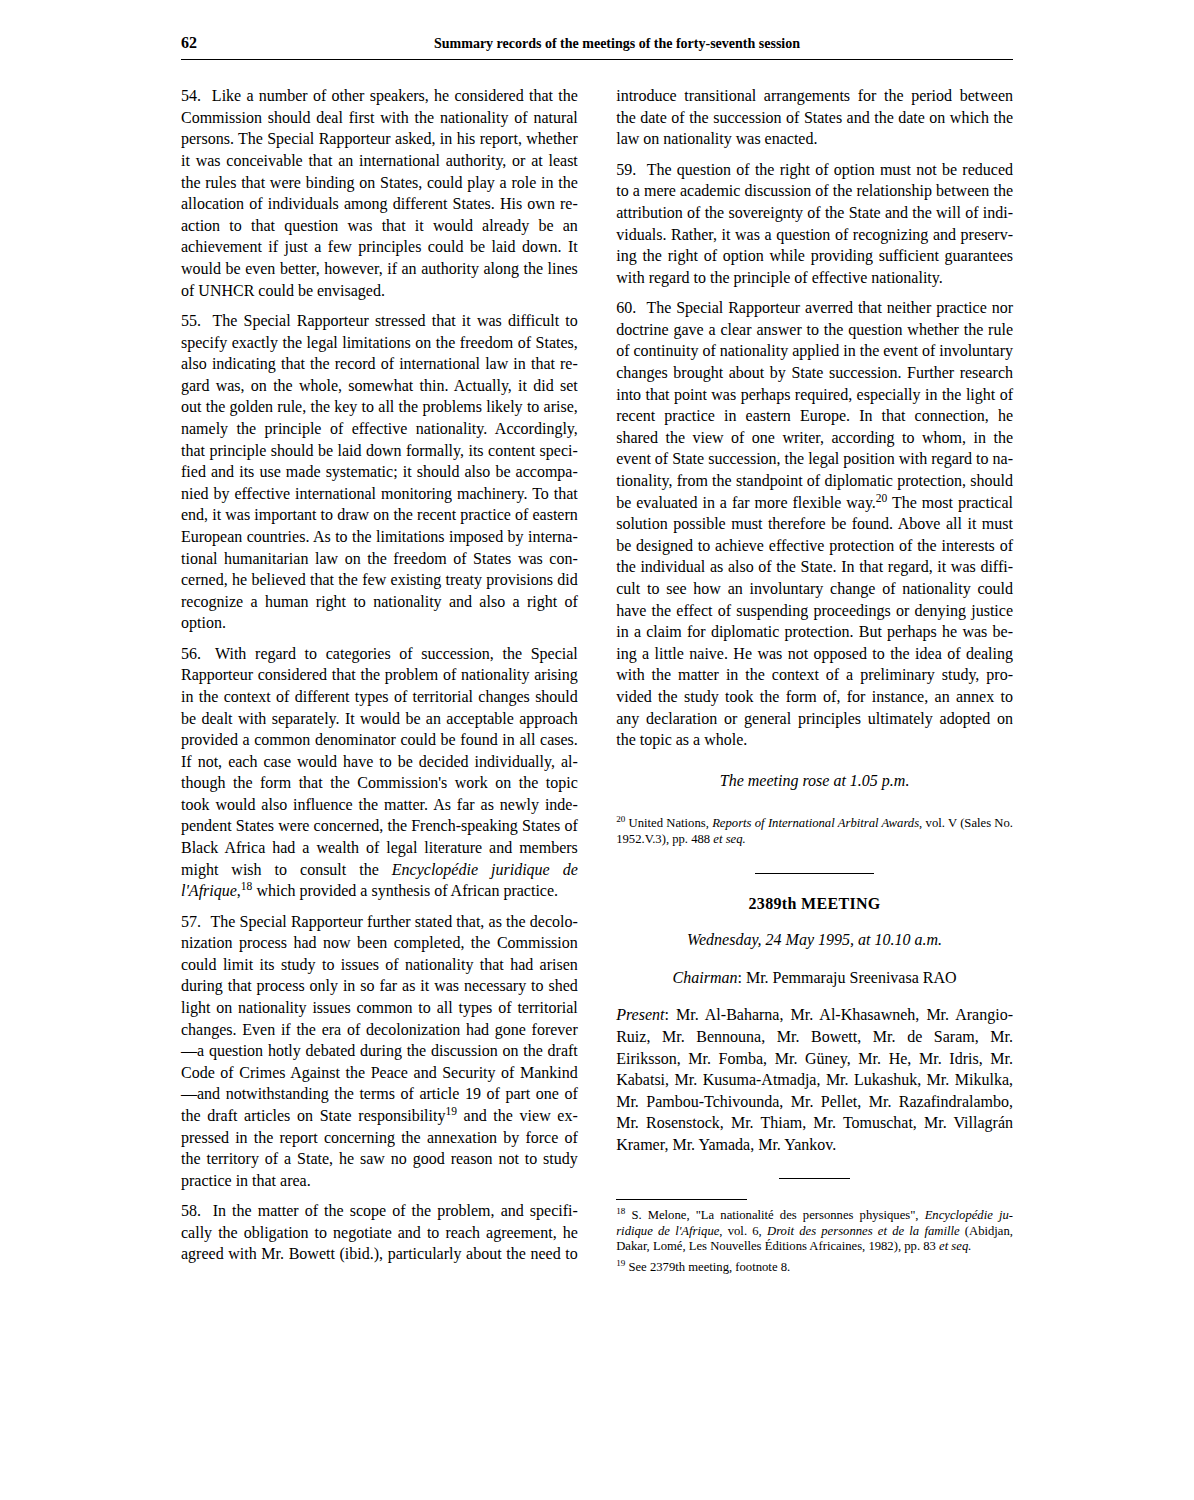62 Summary records of the meetings of the forty-seventh session
54. Like a number of other speakers, he considered that the Commission should deal first with the nationality of natural persons. The Special Rapporteur asked, in his report, whether it was conceivable that an international authority, or at least the rules that were binding on States, could play a role in the allocation of individuals among different States. His own reaction to that question was that it would already be an achievement if just a few principles could be laid down. It would be even better, however, if an authority along the lines of UNHCR could be envisaged.
55. The Special Rapporteur stressed that it was difficult to specify exactly the legal limitations on the freedom of States, also indicating that the record of international law in that regard was, on the whole, somewhat thin. Actually, it did set out the golden rule, the key to all the problems likely to arise, namely the principle of effective nationality. Accordingly, that principle should be laid down formally, its content specified and its use made systematic; it should also be accompanied by effective international monitoring machinery. To that end, it was important to draw on the recent practice of eastern European countries. As to the limitations imposed by international humanitarian law on the freedom of States was concerned, he believed that the few existing treaty provisions did recognize a human right to nationality and also a right of option.
56. With regard to categories of succession, the Special Rapporteur considered that the problem of nationality arising in the context of different types of territorial changes should be dealt with separately. It would be an acceptable approach provided a common denominator could be found in all cases. If not, each case would have to be decided individually, although the form that the Commission's work on the topic took would also influence the matter. As far as newly independent States were concerned, the French-speaking States of Black Africa had a wealth of legal literature and members might wish to consult the Encyclopédie juridique de l'Afrique,18 which provided a synthesis of African practice.
57. The Special Rapporteur further stated that, as the decolonization process had now been completed, the Commission could limit its study to issues of nationality that had arisen during that process only in so far as it was necessary to shed light on nationality issues common to all types of territorial changes. Even if the era of decolonization had gone forever—a question hotly debated during the discussion on the draft Code of Crimes Against the Peace and Security of Mankind—and notwithstanding the terms of article 19 of part one of the draft articles on State responsibility19 and the view expressed in the report concerning the annexation by force of the territory of a State, he saw no good reason not to study practice in that area.
58. In the matter of the scope of the problem, and specifically the obligation to negotiate and to reach agreement, he agreed with Mr. Bowett (ibid.), particularly about the need to introduce transitional arrangements for the period between the date of the succession of States and the date on which the law on nationality was enacted.
59. The question of the right of option must not be reduced to a mere academic discussion of the relationship between the attribution of the sovereignty of the State and the will of individuals. Rather, it was a question of recognizing and preserving the right of option while providing sufficient guarantees with regard to the principle of effective nationality.
60. The Special Rapporteur averred that neither practice nor doctrine gave a clear answer to the question whether the rule of continuity of nationality applied in the event of involuntary changes brought about by State succession. Further research into that point was perhaps required, especially in the light of recent practice in eastern Europe. In that connection, he shared the view of one writer, according to whom, in the event of State succession, the legal position with regard to nationality, from the standpoint of diplomatic protection, should be evaluated in a far more flexible way.20 The most practical solution possible must therefore be found. Above all it must be designed to achieve effective protection of the interests of the individual as also of the State. In that regard, it was difficult to see how an involuntary change of nationality could have the effect of suspending proceedings or denying justice in a claim for diplomatic protection. But perhaps he was being a little naive. He was not opposed to the idea of dealing with the matter in the context of a preliminary study, provided the study took the form of, for instance, an annex to any declaration or general principles ultimately adopted on the topic as a whole.
The meeting rose at 1.05 p.m.
20 United Nations, Reports of International Arbitral Awards, vol. V (Sales No. 1952.V.3), pp. 488 et seq.
2389th MEETING
Wednesday, 24 May 1995, at 10.10 a.m.
Chairman: Mr. Pemmaraju Sreenivasa RAO
Present: Mr. Al-Baharna, Mr. Al-Khasawneh, Mr. Arangio-Ruiz, Mr. Bennouna, Mr. Bowett, Mr. de Saram, Mr. Eiriksson, Mr. Fomba, Mr. Güney, Mr. He, Mr. Idris, Mr. Kabatsi, Mr. Kusuma-Atmadja, Mr. Lukashuk, Mr. Mikulka, Mr. Pambou-Tchivounda, Mr. Pellet, Mr. Razafindralambo, Mr. Rosenstock, Mr. Thiam, Mr. Tomuschat, Mr. Villagrán Kramer, Mr. Yamada, Mr. Yankov.
18 S. Melone, "La nationalité des personnes physiques", Encyclopédie juridique de l'Afrique, vol. 6, Droit des personnes et de la famille (Abidjan, Dakar, Lomé, Les Nouvelles Éditions Africaines, 1982), pp. 83 et seq.
19 See 2379th meeting, footnote 8.